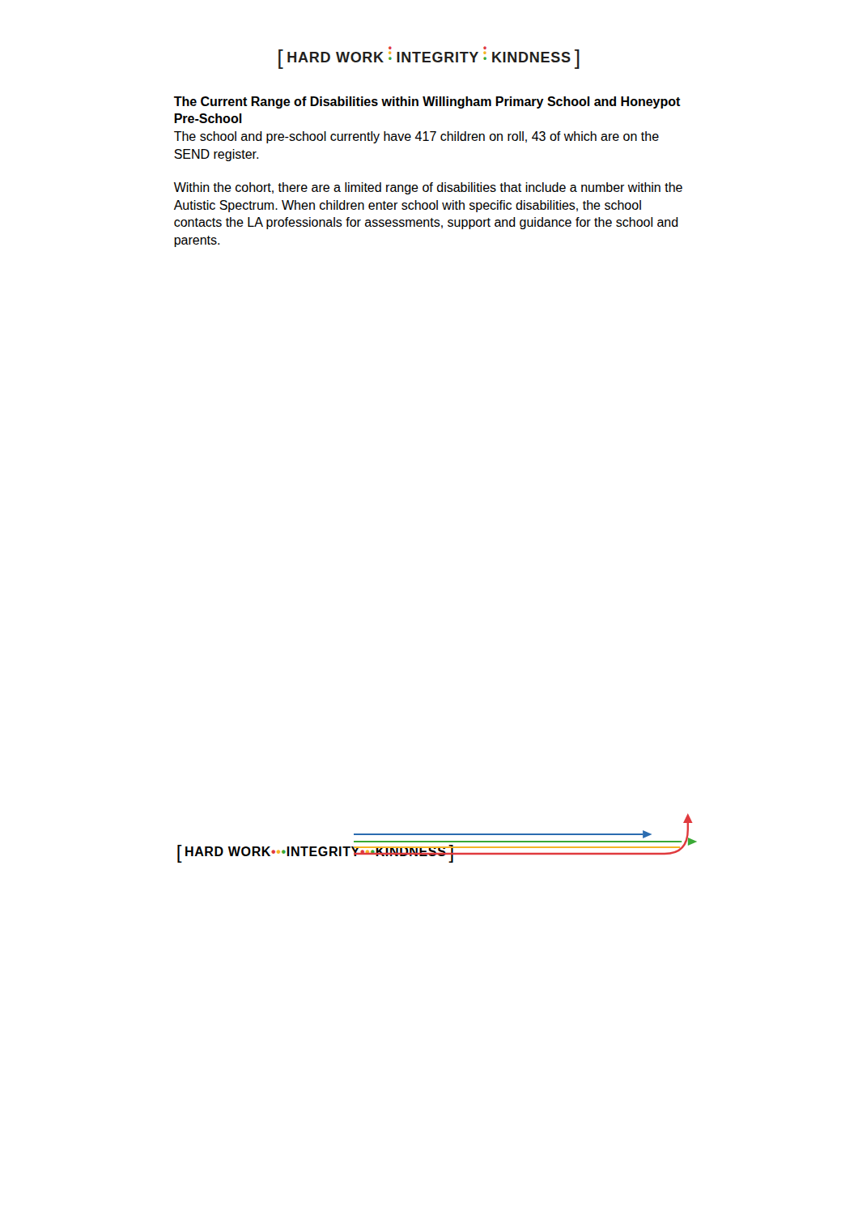[HARD WORK•••INTEGRITY•••KINDNESS]
The Current Range of Disabilities within Willingham Primary School and Honeypot Pre-School
The school and pre-school currently have 417 children on roll, 43 of which are on the SEND register.
Within the cohort, there are a limited range of disabilities that include a number within the Autistic Spectrum. When children enter school with specific disabilities, the school contacts the LA professionals for assessments, support and guidance for the school and parents.
[HARD WORK•••INTEGRITY•••KINDNESS]